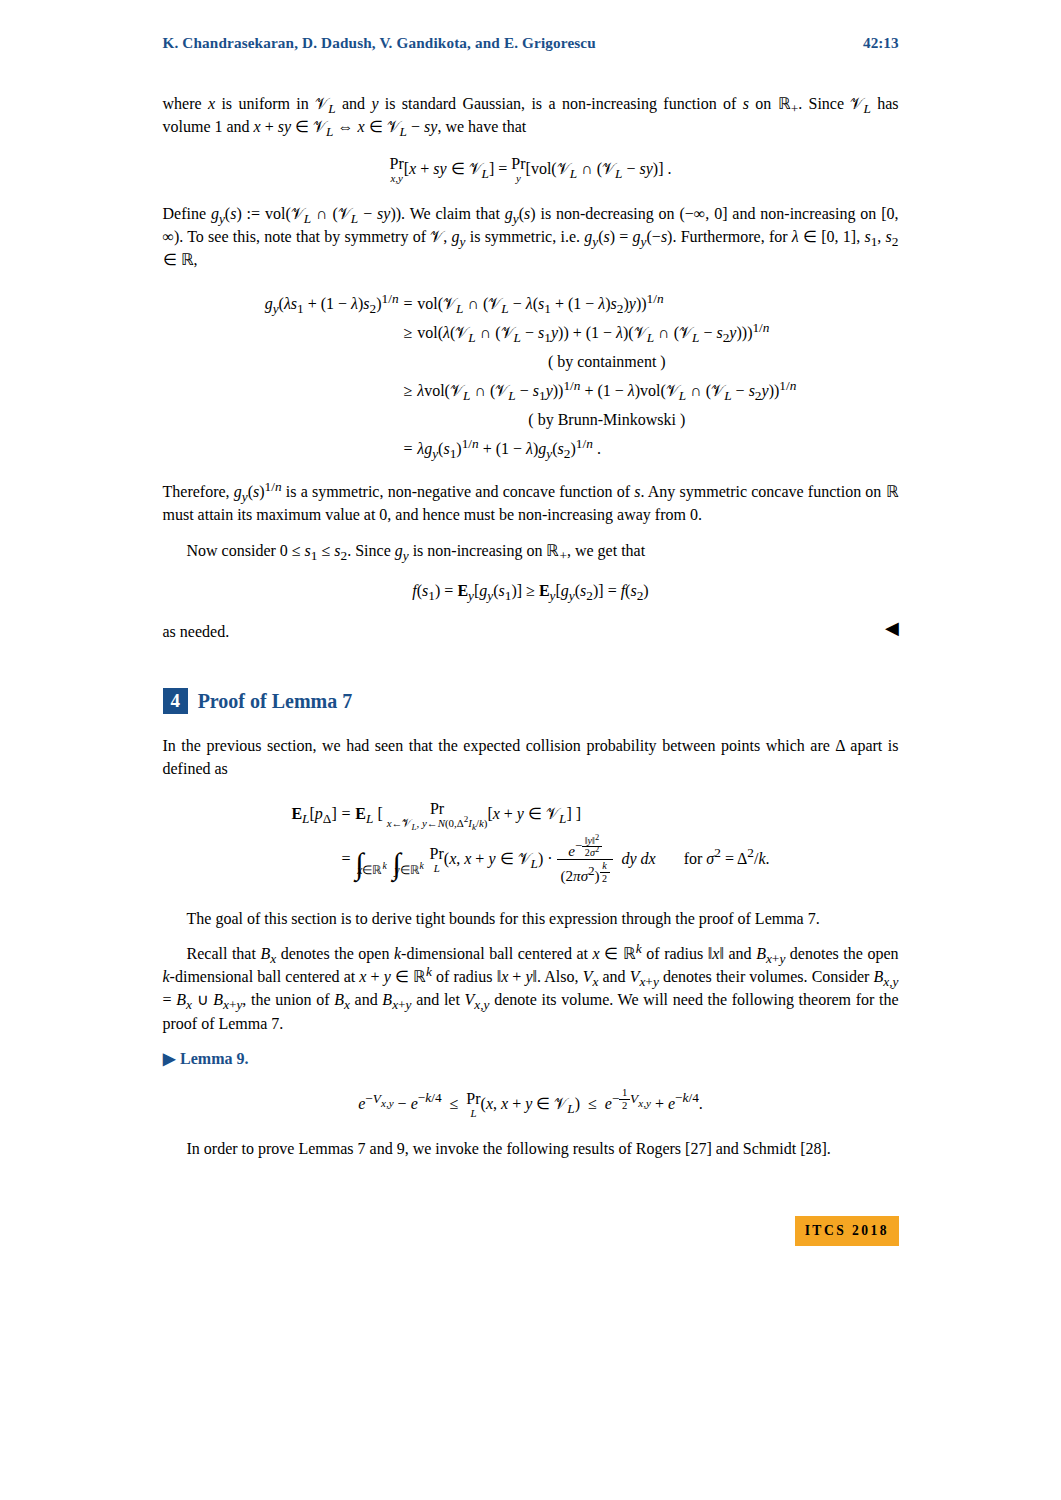K. Chandrasekaran, D. Dadush, V. Gandikota, and E. Grigorescu 42:13
where x is uniform in 𝒱L and y is standard Gaussian, is a non-increasing function of s on ℝ+. Since 𝒱L has volume 1 and x + sy ∈ 𝒱L ⇔ x ∈ 𝒱L − sy, we have that
Pr x,y[x + sy ∈ 𝒱L] = Pr y[vol(𝒱L ∩ (𝒱L − sy)] .
Define gy(s) := vol(𝒱L ∩ (𝒱L − sy)). We claim that gy(s) is non-decreasing on (−∞, 0] and non-increasing on [0, ∞). To see this, note that by symmetry of 𝒱, gy is symmetric, i.e. gy(s) = gy(−s). Furthermore, for λ ∈ [0, 1], s1, s2 ∈ ℝ,
| g y ( λs 1 + (1 − λ ) s 2 ) 1/ n | = | vol(𝒱 L ∩ (𝒱 L − λ ( s 1 + (1 − λ ) s 2 ) y )) 1/ n |
| | ≥ | vol( λ (𝒱 L ∩ (𝒱 L − s 1 y )) + (1 − λ )(𝒱 L ∩ (𝒱 L − s 2 y ))) 1/ n |
| | | ( by containment ) |
| | ≥ | λ vol(𝒱 L ∩ (𝒱 L − s 1 y )) 1/ n + (1 − λ )vol(𝒱 L ∩ (𝒱 L − s 2 y )) 1/ n |
| | | ( by Brunn-Minkowski ) |
| | = | λg y ( s 1 ) 1/ n + (1 − λ ) g y ( s 2 ) 1/ n . |
Therefore, gy(s)1/n is a symmetric, non-negative and concave function of s. Any symmetric concave function on ℝ must attain its maximum value at 0, and hence must be non-increasing away from 0.
Now consider 0 ≤ s1 ≤ s2. Since gy is non-increasing on ℝ+, we get that
f(s1) = Ey[gy(s1)] ≥ Ey[gy(s2)] = f(s2)
as needed. ◀
4 Proof of Lemma 7
In the previous section, we had seen that the expected collision probability between points which are Δ apart is defined as
| E L [ p Δ ] | = | E L [ Pr x ←𝒱 L , y ← N (0,Δ 2 I k / k ) [ x + y ∈ 𝒱 L ] ] |
| | = | ∫ x ∈ℝ k ∫ y ∈ℝ k Pr L ( x , x + y ∈ 𝒱 L ) · e − ‖ y ‖ 2 2 σ 2 (2 πσ 2 ) k 2 dy dx for σ 2 = Δ 2 / k . |
The goal of this section is to derive tight bounds for this expression through the proof of Lemma 7.
Recall that Bx denotes the open k-dimensional ball centered at x ∈ ℝk of radius ‖x‖ and Bx+y denotes the open k-dimensional ball centered at x + y ∈ ℝk of radius ‖x + y‖. Also, Vx and Vx+y denotes their volumes. Consider Bx,y = Bx ∪ Bx+y, the union of Bx and Bx+y and let Vx,y denote its volume. We will need the following theorem for the proof of Lemma 7.
▶Lemma 9.
e−Vx,y − e−k/4 ≤ Pr L(x, x + y ∈ 𝒱L) ≤ e−12 Vx,y + e−k/4.
In order to prove Lemmas 7 and 9, we invoke the following results of Rogers [27] and Schmidt [28].
ITCS 2018